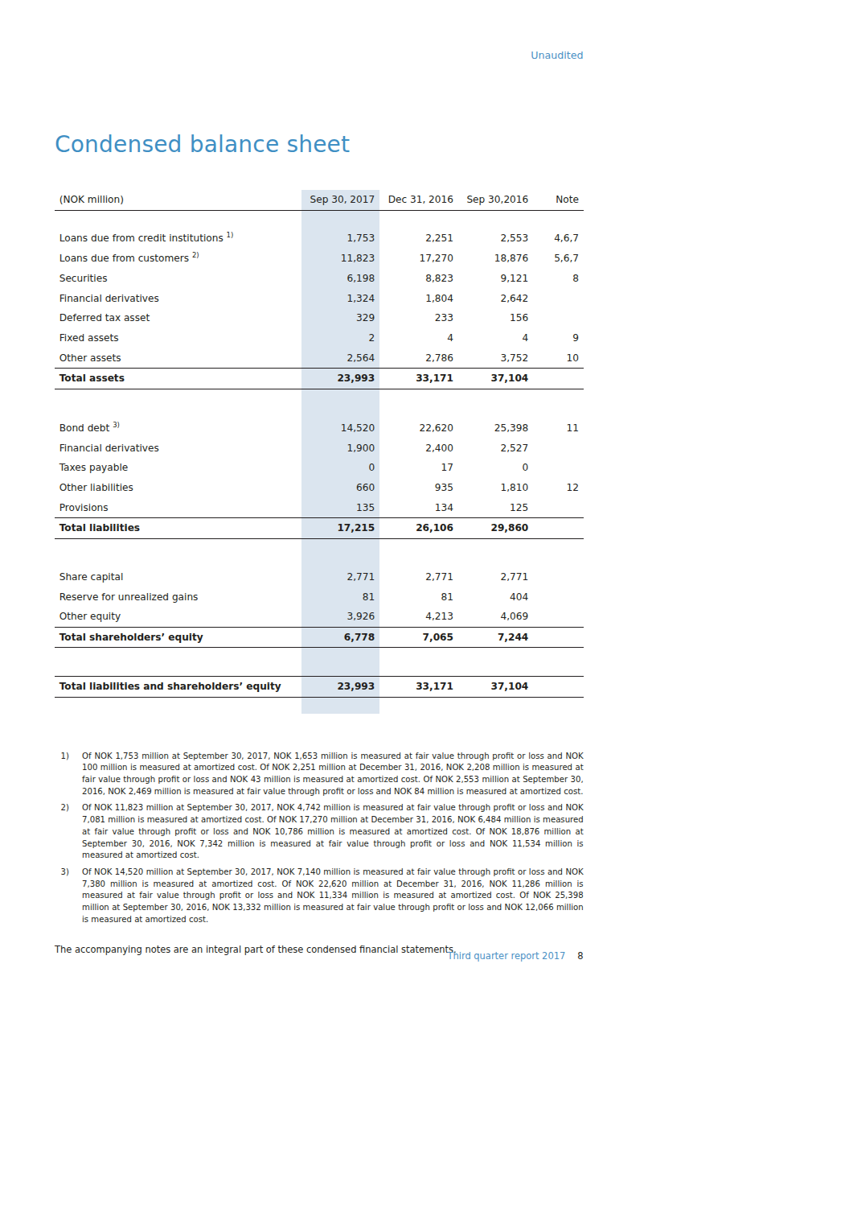Unaudited
Condensed balance sheet
| (NOK million) | Sep 30, 2017 | Dec 31, 2016 | Sep 30,2016 | Note |
| Loans due from credit institutions 1) | 1,753 | 2,251 | 2,553 | 4,6,7 |
| Loans due from customers 2) | 11,823 | 17,270 | 18,876 | 5,6,7 |
| Securities | 6,198 | 8,823 | 9,121 | 8 |
| Financial derivatives | 1,324 | 1,804 | 2,642 | |
| Deferred tax asset | 329 | 233 | 156 | |
| Fixed assets | 2 | 4 | 4 | 9 |
| Other assets | 2,564 | 2,786 | 3,752 | 10 |
| Total assets | 23,993 | 33,171 | 37,104 | |
| Bond debt 3) | 14,520 | 22,620 | 25,398 | 11 |
| Financial derivatives | 1,900 | 2,400 | 2,527 | |
| Taxes payable | 0 | 17 | 0 | |
| Other liabilities | 660 | 935 | 1,810 | 12 |
| Provisions | 135 | 134 | 125 | |
| Total liabilities | 17,215 | 26,106 | 29,860 | |
| Share capital | 2,771 | 2,771 | 2,771 | |
| Reserve for unrealized gains | 81 | 81 | 404 | |
| Other equity | 3,926 | 4,213 | 4,069 | |
| Total shareholders’ equity | 6,778 | 7,065 | 7,244 | |
| Total liabilities and shareholders’ equity | 23,993 | 33,171 | 37,104 | |
1) Of NOK 1,753 million at September 30, 2017, NOK 1,653 million is measured at fair value through profit or loss and NOK 100 million is measured at amortized cost. Of NOK 2,251 million at December 31, 2016, NOK 2,208 million is measured at fair value through profit or loss and NOK 43 million is measured at amortized cost. Of NOK 2,553 million at September 30, 2016, NOK 2,469 million is measured at fair value through profit or loss and NOK 84 million is measured at amortized cost.
2) Of NOK 11,823 million at September 30, 2017, NOK 4,742 million is measured at fair value through profit or loss and NOK 7,081 million is measured at amortized cost. Of NOK 17,270 million at December 31, 2016, NOK 6,484 million is measured at fair value through profit or loss and NOK 10,786 million is measured at amortized cost. Of NOK 18,876 million at September 30, 2016, NOK 7,342 million is measured at fair value through profit or loss and NOK 11,534 million is measured at amortized cost.
3) Of NOK 14,520 million at September 30, 2017, NOK 7,140 million is measured at fair value through profit or loss and NOK 7,380 million is measured at amortized cost. Of NOK 22,620 million at December 31, 2016, NOK 11,286 million is measured at fair value through profit or loss and NOK 11,334 million is measured at amortized cost. Of NOK 25,398 million at September 30, 2016, NOK 13,332 million is measured at fair value through profit or loss and NOK 12,066 million is measured at amortized cost.
The accompanying notes are an integral part of these condensed financial statements.
Third quarter report 20178